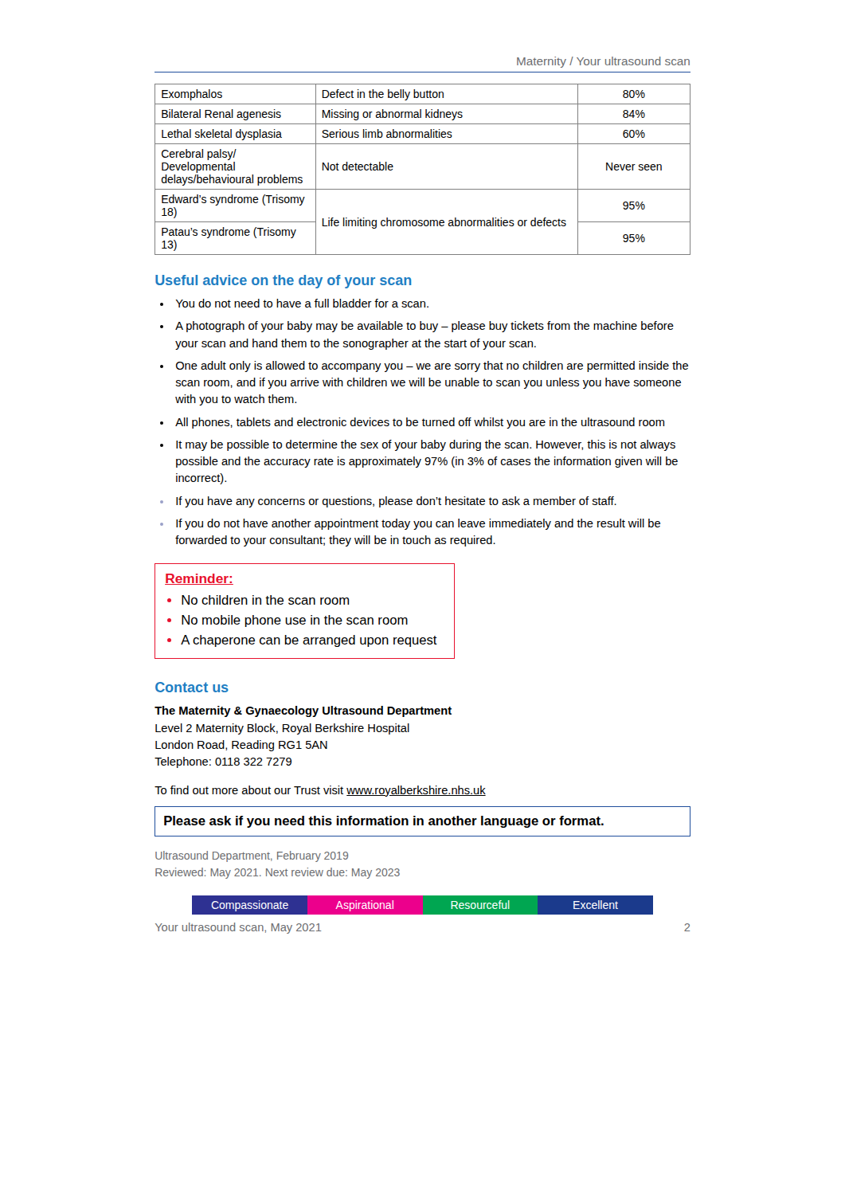Maternity / Your ultrasound scan
| Exomphalos | Defect in the belly button | 80% |
| Bilateral Renal agenesis | Missing or abnormal kidneys | 84% |
| Lethal skeletal dysplasia | Serious limb abnormalities | 60% |
| Cerebral palsy/ Developmental delays/behavioural problems | Not detectable | Never seen |
| Edward’s syndrome (Trisomy 18) | Life limiting chromosome abnormalities or defects | 95% |
| Patau’s syndrome (Trisomy 13) | 95% |
Useful advice on the day of your scan
You do not need to have a full bladder for a scan.
A photograph of your baby may be available to buy – please buy tickets from the machine before your scan and hand them to the sonographer at the start of your scan.
One adult only is allowed to accompany you – we are sorry that no children are permitted inside the scan room, and if you arrive with children we will be unable to scan you unless you have someone with you to watch them.
All phones, tablets and electronic devices to be turned off whilst you are in the ultrasound room
It may be possible to determine the sex of your baby during the scan. However, this is not always possible and the accuracy rate is approximately 97% (in 3% of cases the information given will be incorrect).
If you have any concerns or questions, please don’t hesitate to ask a member of staff.
If you do not have another appointment today you can leave immediately and the result will be forwarded to your consultant; they will be in touch as required.
Reminder:
No children in the scan room
No mobile phone use in the scan room
A chaperone can be arranged upon request
Contact us
The Maternity & Gynaecology Ultrasound Department
Level 2 Maternity Block, Royal Berkshire Hospital
London Road, Reading RG1 5AN
Telephone: 0118 322 7279
To find out more about our Trust visit www.royalberkshire.nhs.uk
Please ask if you need this information in another language or format.
Ultrasound Department, February 2019
Reviewed: May 2021. Next review due: May 2023
Compassionate
Aspirational
Resourceful
Excellent
Your ultrasound scan, May 2021
2